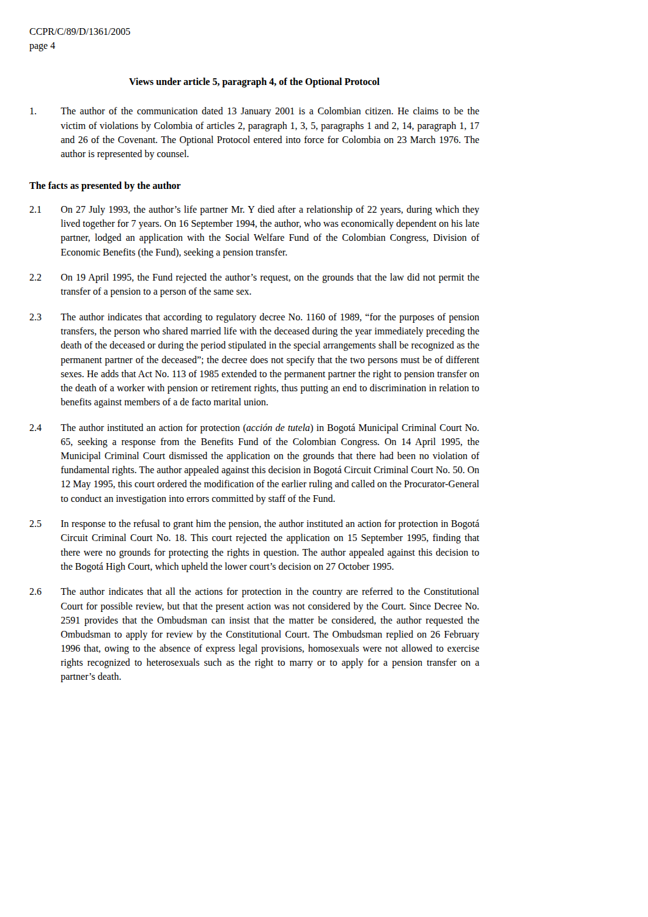CCPR/C/89/D/1361/2005
page 4
Views under article 5, paragraph 4, of the Optional Protocol
1. The author of the communication dated 13 January 2001 is a Colombian citizen. He claims to be the victim of violations by Colombia of articles 2, paragraph 1, 3, 5, paragraphs 1 and 2, 14, paragraph 1, 17 and 26 of the Covenant. The Optional Protocol entered into force for Colombia on 23 March 1976. The author is represented by counsel.
The facts as presented by the author
2.1 On 27 July 1993, the author’s life partner Mr. Y died after a relationship of 22 years, during which they lived together for 7 years. On 16 September 1994, the author, who was economically dependent on his late partner, lodged an application with the Social Welfare Fund of the Colombian Congress, Division of Economic Benefits (the Fund), seeking a pension transfer.
2.2 On 19 April 1995, the Fund rejected the author’s request, on the grounds that the law did not permit the transfer of a pension to a person of the same sex.
2.3 The author indicates that according to regulatory decree No. 1160 of 1989, “for the purposes of pension transfers, the person who shared married life with the deceased during the year immediately preceding the death of the deceased or during the period stipulated in the special arrangements shall be recognized as the permanent partner of the deceased”; the decree does not specify that the two persons must be of different sexes. He adds that Act No. 113 of 1985 extended to the permanent partner the right to pension transfer on the death of a worker with pension or retirement rights, thus putting an end to discrimination in relation to benefits against members of a de facto marital union.
2.4 The author instituted an action for protection (acción de tutela) in Bogotá Municipal Criminal Court No. 65, seeking a response from the Benefits Fund of the Colombian Congress. On 14 April 1995, the Municipal Criminal Court dismissed the application on the grounds that there had been no violation of fundamental rights. The author appealed against this decision in Bogotá Circuit Criminal Court No. 50. On 12 May 1995, this court ordered the modification of the earlier ruling and called on the Procurator-General to conduct an investigation into errors committed by staff of the Fund.
2.5 In response to the refusal to grant him the pension, the author instituted an action for protection in Bogotá Circuit Criminal Court No. 18. This court rejected the application on 15 September 1995, finding that there were no grounds for protecting the rights in question. The author appealed against this decision to the Bogotá High Court, which upheld the lower court’s decision on 27 October 1995.
2.6 The author indicates that all the actions for protection in the country are referred to the Constitutional Court for possible review, but that the present action was not considered by the Court. Since Decree No. 2591 provides that the Ombudsman can insist that the matter be considered, the author requested the Ombudsman to apply for review by the Constitutional Court. The Ombudsman replied on 26 February 1996 that, owing to the absence of express legal provisions, homosexuals were not allowed to exercise rights recognized to heterosexuals such as the right to marry or to apply for a pension transfer on a partner’s death.